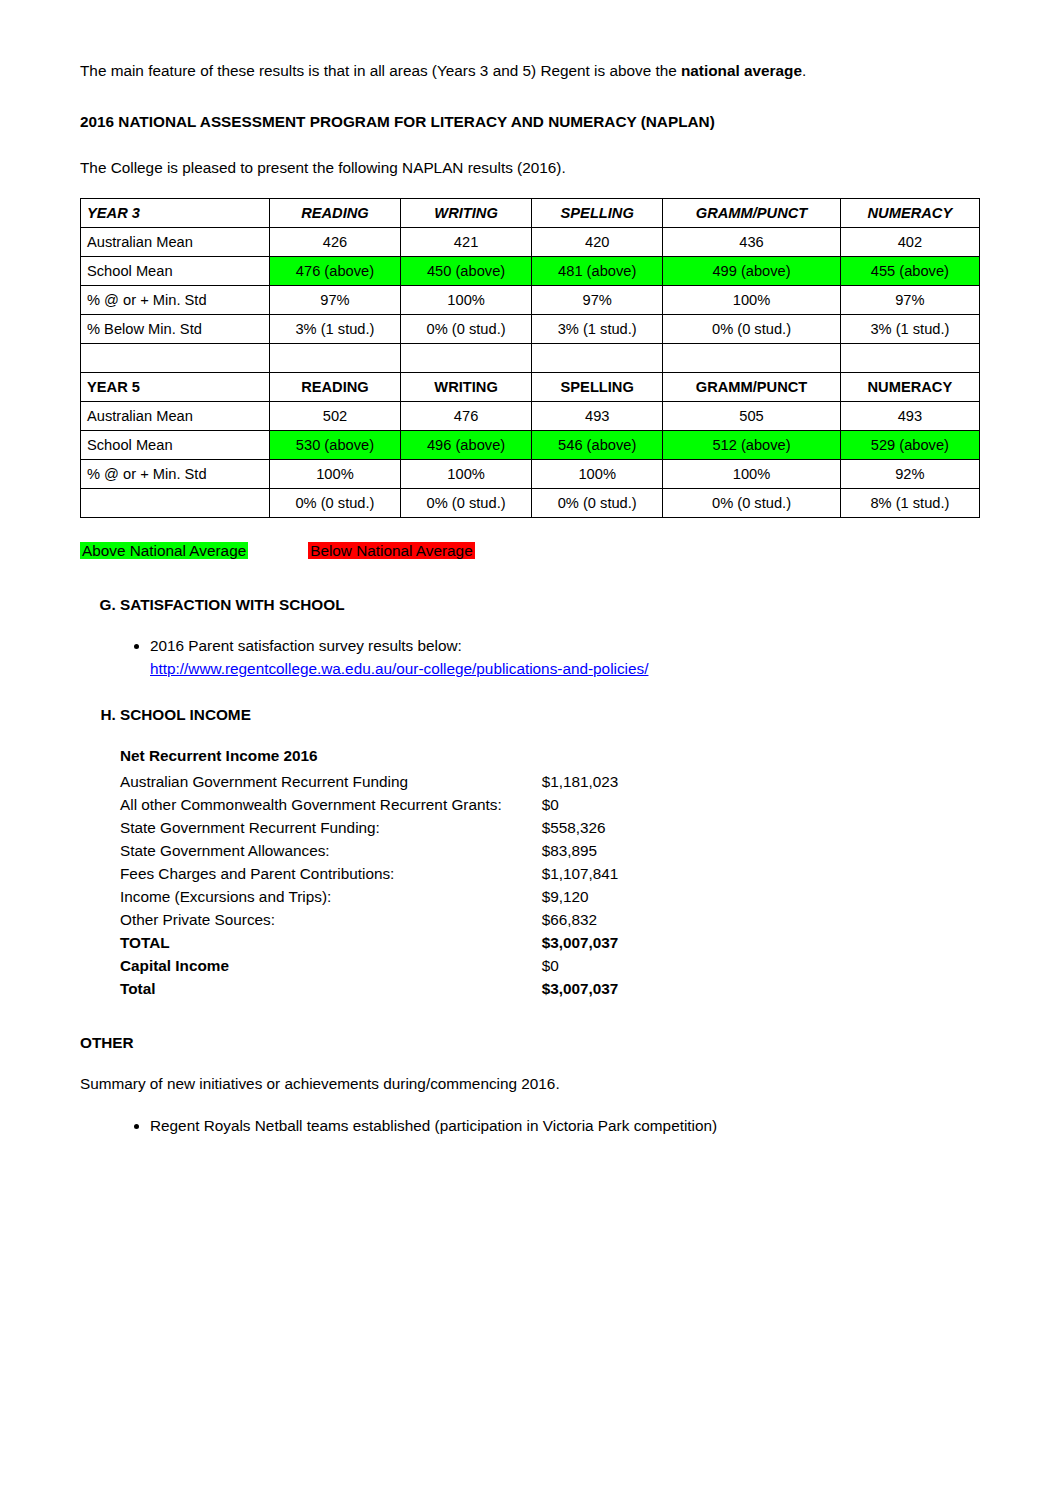The main feature of these results is that in all areas (Years 3 and 5) Regent is above the national average.
2016 National Assessment Program for Literacy and Numeracy (NAPLAN)
The College is pleased to present the following NAPLAN results (2016).
| YEAR 3 | READING | WRITING | SPELLING | GRAMM/PUNCT | NUMERACY |
| Australian Mean | 426 | 421 | 420 | 436 | 402 |
| School Mean | 476 (above) | 450 (above) | 481 (above) | 499 (above) | 455 (above) |
| % @ or + Min. Std | 97% | 100% | 97% | 100% | 97% |
| % Below Min. Std | 3% (1 stud.) | 0% (0 stud.) | 3% (1 stud.) | 0% (0 stud.) | 3% (1 stud.) |
| YEAR 5 | READING | WRITING | SPELLING | GRAMM/PUNCT | NUMERACY |
| Australian Mean | 502 | 476 | 493 | 505 | 493 |
| School Mean | 530 (above) | 496 (above) | 546 (above) | 512 (above) | 529 (above) |
| % @ or + Min. Std | 100% | 100% | 100% | 100% | 92% |
| | 0% (0 stud.) | 0% (0 stud.) | 0% (0 stud.) | 0% (0 stud.) | 8% (1 stud.) |
Above National Average Below National Average
SATISFACTION WITH SCHOOL
2016 Parent satisfaction survey results below:
http://www.regentcollege.wa.edu.au/our-college/publications-and-policies/
SCHOOL INCOME
Net Recurrent Income 2016
| Australian Government Recurrent Funding | $1,181,023 |
| All other Commonwealth Government Recurrent Grants: | $0 |
| State Government Recurrent Funding: | $558,326 |
| State Government Allowances: | $83,895 |
| Fees Charges and Parent Contributions: | $1,107,841 |
| Income (Excursions and Trips): | $9,120 |
| Other Private Sources: | $66,832 |
| TOTAL | $3,007,037 |
| Capital Income | $0 |
| Total | $3,007,037 |
OTHER
Summary of new initiatives or achievements during/commencing 2016.
Regent Royals Netball teams established (participation in Victoria Park competition)